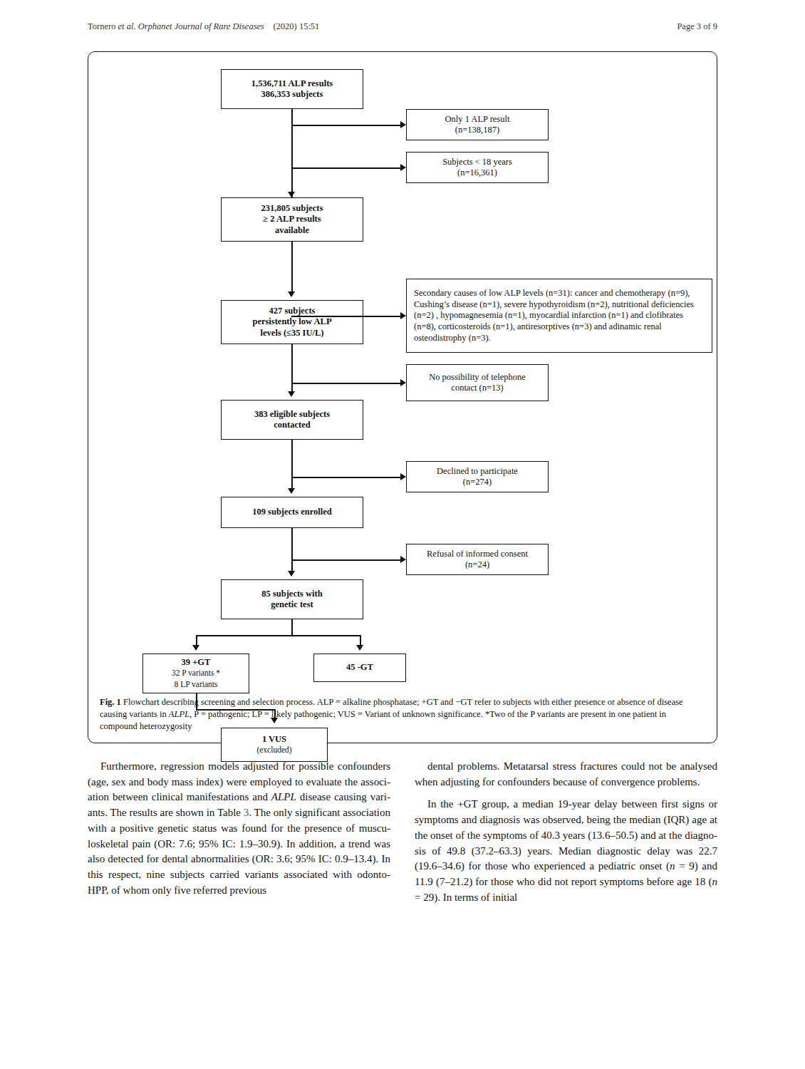Tornero et al. Orphanet Journal of Rare Diseases (2020) 15:51
Page 3 of 9
1,536,711 ALP results
386,353 subjects
Only 1 ALP result
(n=138,187)
Subjects < 18 years
(n=16,361)
231,805 subjects
≥ 2 ALP results
available
427 subjects
persistently low ALP
levels (≤35 IU/L)
Secondary causes of low ALP levels (n=31): cancer and chemotherapy (n=9), Cushing’s disease (n=1), severe hypothyroidism (n=2), nutritional deficiencies (n=2) , hypomagnesemia (n=1), myocardial infarction (n=1) and clofibrates (n=8), corticosteroids (n=1), antiresorptives (n=3) and adinamic renal osteodistrophy (n=3).
No possibility of telephone
contact (n=13)
383 eligible subjects
contacted
Declined to participate
(n=274)
109 subjects enrolled
Refusal of informed consent
(n=24)
85 subjects with
genetic test
39 +GT
32 P variants *
8 LP variants
45 -GT
1 VUS
(excluded)
Fig. 1 Flowchart describing screening and selection process. ALP = alkaline phosphatase; +GT and −GT refer to subjects with either presence or absence of disease causing variants in ALPL, P = pathogenic; LP = likely pathogenic; VUS = Variant of unknown significance. *Two of the P variants are present in one patient in compound heterozygosity
Furthermore, regression models adjusted for possible confounders (age, sex and body mass index) were employed to evaluate the association between clinical manifestations and ALPL disease causing variants. The results are shown in Table 3. The only significant association with a positive genetic status was found for the presence of musculoskeletal pain (OR: 7.6; 95% IC: 1.9–30.9). In addition, a trend was also detected for dental abnormalities (OR: 3.6; 95% IC: 0.9–13.4). In this respect, nine subjects carried variants associated with odonto-HPP, of whom only five referred previous
dental problems. Metatarsal stress fractures could not be analysed when adjusting for confounders because of convergence problems.
In the +GT group, a median 19-year delay between first signs or symptoms and diagnosis was observed, being the median (IQR) age at the onset of the symptoms of 40.3 years (13.6–50.5) and at the diagnosis of 49.8 (37.2–63.3) years. Median diagnostic delay was 22.7 (19.6–34.6) for those who experienced a pediatric onset (n = 9) and 11.9 (7–21.2) for those who did not report symptoms before age 18 (n = 29). In terms of initial